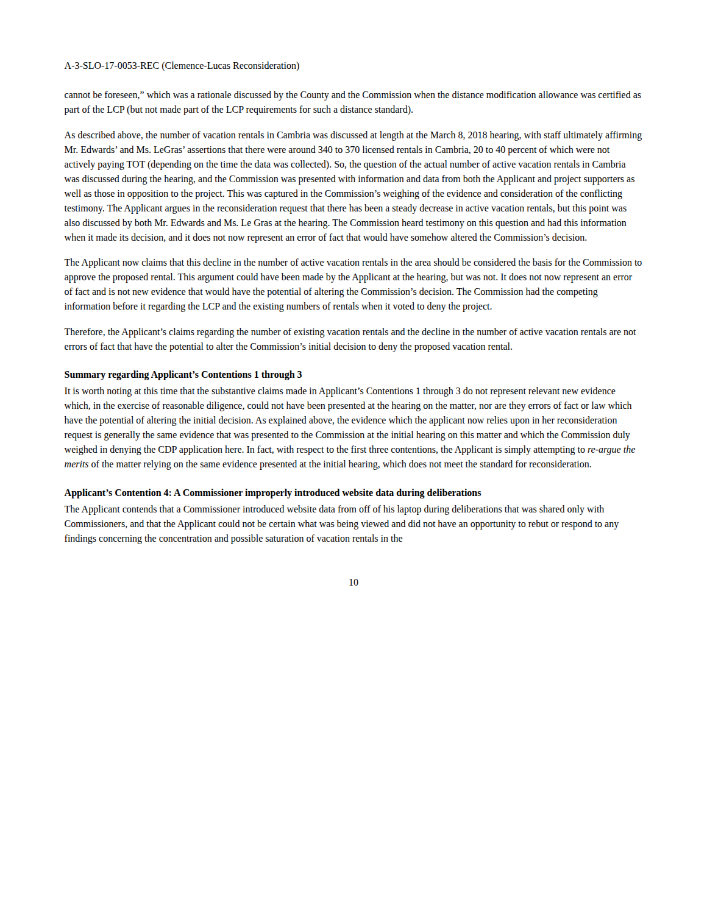A-3-SLO-17-0053-REC (Clemence-Lucas Reconsideration)
cannot be foreseen,” which was a rationale discussed by the County and the Commission when the distance modification allowance was certified as part of the LCP (but not made part of the LCP requirements for such a distance standard).
As described above, the number of vacation rentals in Cambria was discussed at length at the March 8, 2018 hearing, with staff ultimately affirming Mr. Edwards’ and Ms. LeGras’ assertions that there were around 340 to 370 licensed rentals in Cambria, 20 to 40 percent of which were not actively paying TOT (depending on the time the data was collected). So, the question of the actual number of active vacation rentals in Cambria was discussed during the hearing, and the Commission was presented with information and data from both the Applicant and project supporters as well as those in opposition to the project. This was captured in the Commission’s weighing of the evidence and consideration of the conflicting testimony. The Applicant argues in the reconsideration request that there has been a steady decrease in active vacation rentals, but this point was also discussed by both Mr. Edwards and Ms. Le Gras at the hearing. The Commission heard testimony on this question and had this information when it made its decision, and it does not now represent an error of fact that would have somehow altered the Commission’s decision.
The Applicant now claims that this decline in the number of active vacation rentals in the area should be considered the basis for the Commission to approve the proposed rental. This argument could have been made by the Applicant at the hearing, but was not. It does not now represent an error of fact and is not new evidence that would have the potential of altering the Commission’s decision. The Commission had the competing information before it regarding the LCP and the existing numbers of rentals when it voted to deny the project.
Therefore, the Applicant’s claims regarding the number of existing vacation rentals and the decline in the number of active vacation rentals are not errors of fact that have the potential to alter the Commission’s initial decision to deny the proposed vacation rental.
Summary regarding Applicant’s Contentions 1 through 3
It is worth noting at this time that the substantive claims made in Applicant’s Contentions 1 through 3 do not represent relevant new evidence which, in the exercise of reasonable diligence, could not have been presented at the hearing on the matter, nor are they errors of fact or law which have the potential of altering the initial decision. As explained above, the evidence which the applicant now relies upon in her reconsideration request is generally the same evidence that was presented to the Commission at the initial hearing on this matter and which the Commission duly weighed in denying the CDP application here. In fact, with respect to the first three contentions, the Applicant is simply attempting to re-argue the merits of the matter relying on the same evidence presented at the initial hearing, which does not meet the standard for reconsideration.
Applicant’s Contention 4: A Commissioner improperly introduced website data during deliberations
The Applicant contends that a Commissioner introduced website data from off of his laptop during deliberations that was shared only with Commissioners, and that the Applicant could not be certain what was being viewed and did not have an opportunity to rebut or respond to any findings concerning the concentration and possible saturation of vacation rentals in the
10